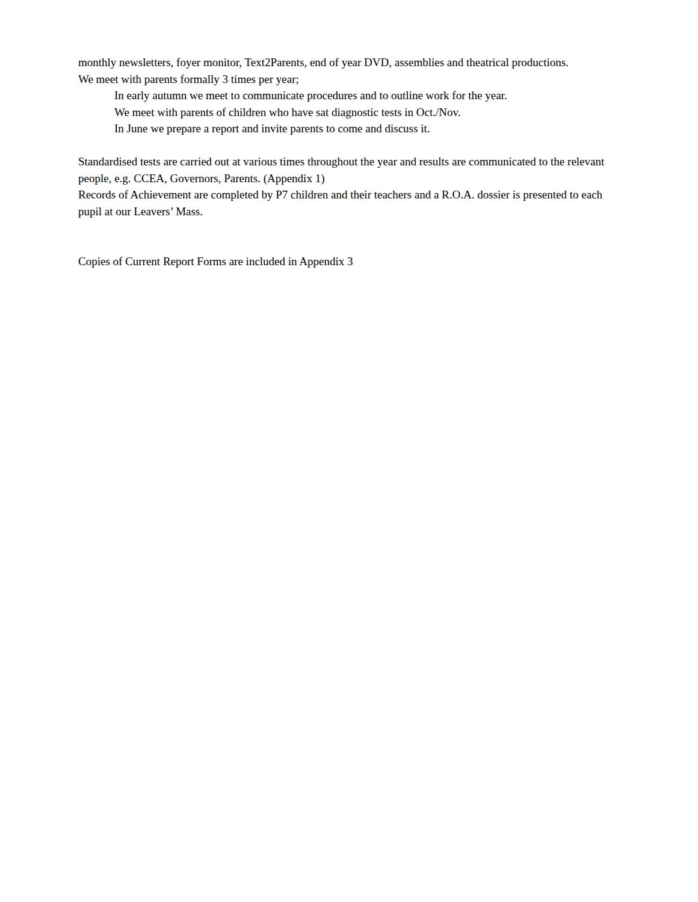monthly newsletters, foyer monitor, Text2Parents, end of year DVD, assemblies and theatrical productions.
We meet with parents formally 3 times per year;
In early autumn we meet to communicate procedures and to outline work for the year.
We meet with parents of children who have sat diagnostic tests in Oct./Nov.
In June we prepare a report and invite parents to come and discuss it.
Standardised tests are carried out at various times throughout the year and results are communicated to the relevant people, e.g. CCEA, Governors, Parents. (Appendix 1)
Records of Achievement are completed by P7 children and their teachers and a R.O.A. dossier is presented to each pupil at our Leavers’ Mass.
Copies of Current Report Forms are included in Appendix 3